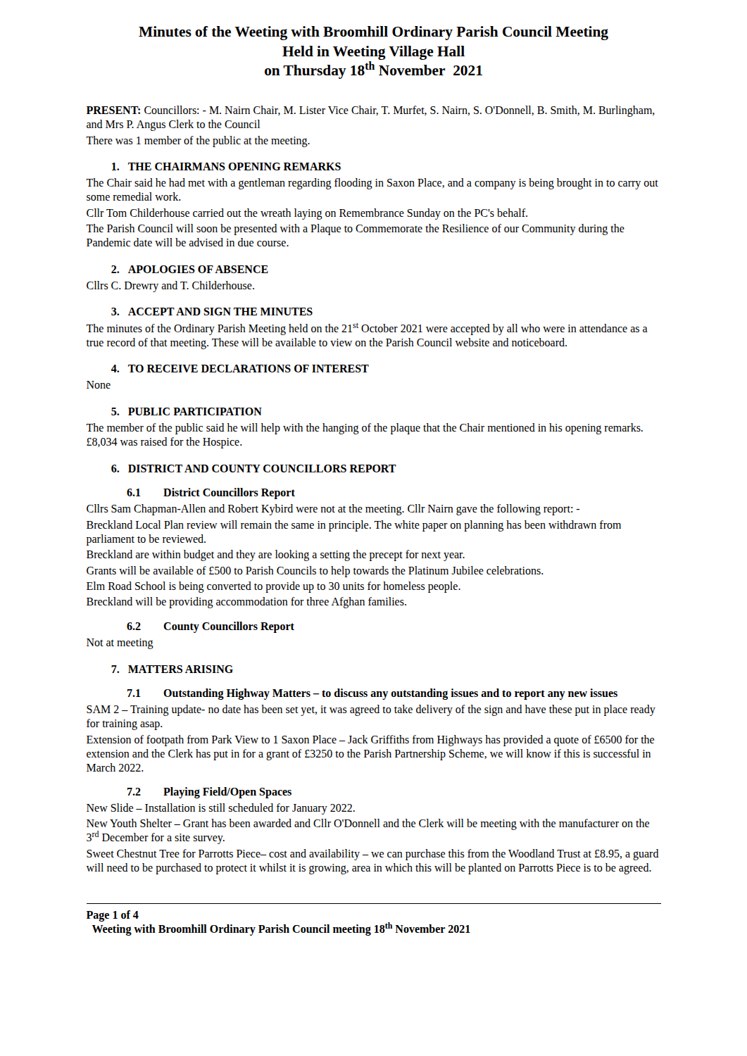Minutes of the Weeting with Broomhill Ordinary Parish Council Meeting
Held in Weeting Village Hall
on Thursday 18th November 2021
PRESENT: Councillors: - M. Nairn Chair, M. Lister Vice Chair, T. Murfet, S. Nairn, S. O'Donnell, B. Smith, M. Burlingham, and Mrs P. Angus Clerk to the Council
There was 1 member of the public at the meeting.
1. THE CHAIRMANS OPENING REMARKS
The Chair said he had met with a gentleman regarding flooding in Saxon Place, and a company is being brought in to carry out some remedial work.
Cllr Tom Childerhouse carried out the wreath laying on Remembrance Sunday on the PC's behalf.
The Parish Council will soon be presented with a Plaque to Commemorate the Resilience of our Community during the Pandemic date will be advised in due course.
2. APOLOGIES OF ABSENCE
Cllrs C. Drewry and T. Childerhouse.
3. ACCEPT AND SIGN THE MINUTES
The minutes of the Ordinary Parish Meeting held on the 21st October 2021 were accepted by all who were in attendance as a true record of that meeting. These will be available to view on the Parish Council website and noticeboard.
4. TO RECEIVE DECLARATIONS OF INTEREST
None
5. PUBLIC PARTICIPATION
The member of the public said he will help with the hanging of the plaque that the Chair mentioned in his opening remarks. £8,034 was raised for the Hospice.
6. DISTRICT AND COUNTY COUNCILLORS REPORT
6.1 District Councillors Report
Cllrs Sam Chapman-Allen and Robert Kybird were not at the meeting. Cllr Nairn gave the following report: -
Breckland Local Plan review will remain the same in principle. The white paper on planning has been withdrawn from parliament to be reviewed.
Breckland are within budget and they are looking a setting the precept for next year.
Grants will be available of £500 to Parish Councils to help towards the Platinum Jubilee celebrations.
Elm Road School is being converted to provide up to 30 units for homeless people.
Breckland will be providing accommodation for three Afghan families.
6.2 County Councillors Report
Not at meeting
7. MATTERS ARISING
7.1 Outstanding Highway Matters – to discuss any outstanding issues and to report any new issues
SAM 2 – Training update- no date has been set yet, it was agreed to take delivery of the sign and have these put in place ready for training asap.
Extension of footpath from Park View to 1 Saxon Place – Jack Griffiths from Highways has provided a quote of £6500 for the extension and the Clerk has put in for a grant of £3250 to the Parish Partnership Scheme, we will know if this is successful in March 2022.
7.2 Playing Field/Open Spaces
New Slide – Installation is still scheduled for January 2022.
New Youth Shelter – Grant has been awarded and Cllr O'Donnell and the Clerk will be meeting with the manufacturer on the 3rd December for a site survey.
Sweet Chestnut Tree for Parrotts Piece– cost and availability – we can purchase this from the Woodland Trust at £8.95, a guard will need to be purchased to protect it whilst it is growing, area in which this will be planted on Parrotts Piece is to be agreed.
Page 1 of 4
Weeting with Broomhill Ordinary Parish Council meeting 18th November 2021